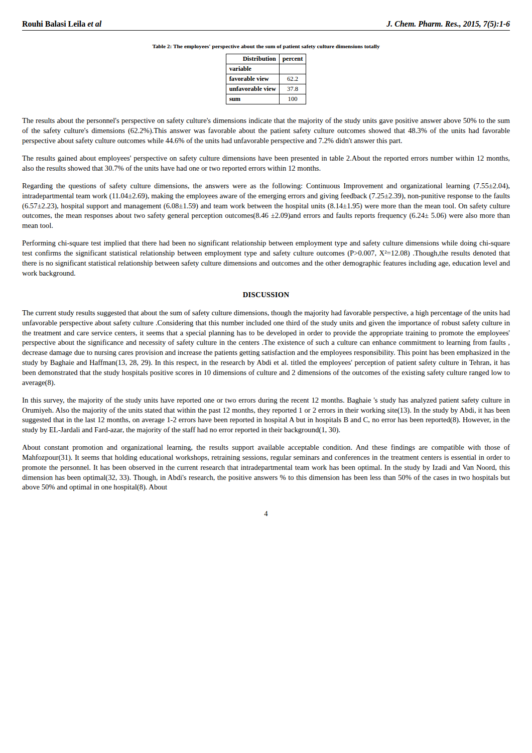Rouhi Balasi Leila et al
J. Chem. Pharm. Res., 2015, 7(5):1-6
Table 2: The employees' perspective about the sum of patient safety culture dimensions totally
| Distribution | percent |
| --- | --- |
| variable | |
| favorable view | 62.2 |
| unfavorable view | 37.8 |
| sum | 100 |
The results about the personnel's perspective on safety culture's dimensions indicate that the majority of the study units gave positive answer above 50% to the sum of the safety culture's dimensions (62.2%).This answer was favorable about the patient safety culture outcomes showed that 48.3% of the units had favorable perspective about safety culture outcomes while 44.6% of the units had unfavorable perspective and 7.2% didn't answer this part.
The results gained about employees' perspective on safety culture dimensions have been presented in table 2.About the reported errors number within 12 months, also the results showed that 30.7% of the units have had one or two reported errors within 12 months.
Regarding the questions of safety culture dimensions, the answers were as the following: Continuous Improvement and organizational learning (7.55±2.04), intradepartmental team work (11.04±2.69), making the employees aware of the emerging errors and giving feedback (7.25±2.39), non-punitive response to the faults (6.57±2.23), hospital support and management (6.08±1.59) and team work between the hospital units (8.14±1.95) were more than the mean tool. On safety culture outcomes, the mean responses about two safety general perception outcomes(8.46 ±2.09)and errors and faults reports frequency (6.24± 5.06) were also more than mean tool.
Performing chi-square test implied that there had been no significant relationship between employment type and safety culture dimensions while doing chi-square test confirms the significant statistical relationship between employment type and safety culture outcomes (P>0.007, X²=12.08) .Though,the results denoted that there is no significant statistical relationship between safety culture dimensions and outcomes and the other demographic features including age, education level and work background.
DISCUSSION
The current study results suggested that about the sum of safety culture dimensions, though the majority had favorable perspective, a high percentage of the units had unfavorable perspective about safety culture .Considering that this number included one third of the study units and given the importance of robust safety culture in the treatment and care service centers, it seems that a special planning has to be developed in order to provide the appropriate training to promote the employees' perspective about the significance and necessity of safety culture in the centers .The existence of such a culture can enhance commitment to learning from faults , decrease damage due to nursing cares provision and increase the patients getting satisfaction and the employees responsibility. This point has been emphasized in the study by Baghaie and Haffman(13, 28, 29). In this respect, in the research by Abdi et al. titled the employees' perception of patient safety culture in Tehran, it has been demonstrated that the study hospitals positive scores in 10 dimensions of culture and 2 dimensions of the outcomes of the existing safety culture ranged low to average(8).
In this survey, the majority of the study units have reported one or two errors during the recent 12 months. Baghaie 's study has analyzed patient safety culture in Orumiyeh. Also the majority of the units stated that within the past 12 months, they reported 1 or 2 errors in their working site(13). In the study by Abdi, it has been suggested that in the last 12 months, on average 1-2 errors have been reported in hospital A but in hospitals B and C, no error has been reported(8). However, in the study by EL-Jardali and Fard-azar, the majority of the staff had no error reported in their background(1, 30).
About constant promotion and organizational learning, the results support available acceptable condition. And these findings are compatible with those of Mahfozpour(31). It seems that holding educational workshops, retraining sessions, regular seminars and conferences in the treatment centers is essential in order to promote the personnel. It has been observed in the current research that intradepartmental team work has been optimal. In the study by Izadi and Van Noord, this dimension has been optimal(32, 33). Though, in Abdi's research, the positive answers % to this dimension has been less than 50% of the cases in two hospitals but above 50% and optimal in one hospital(8). About
4